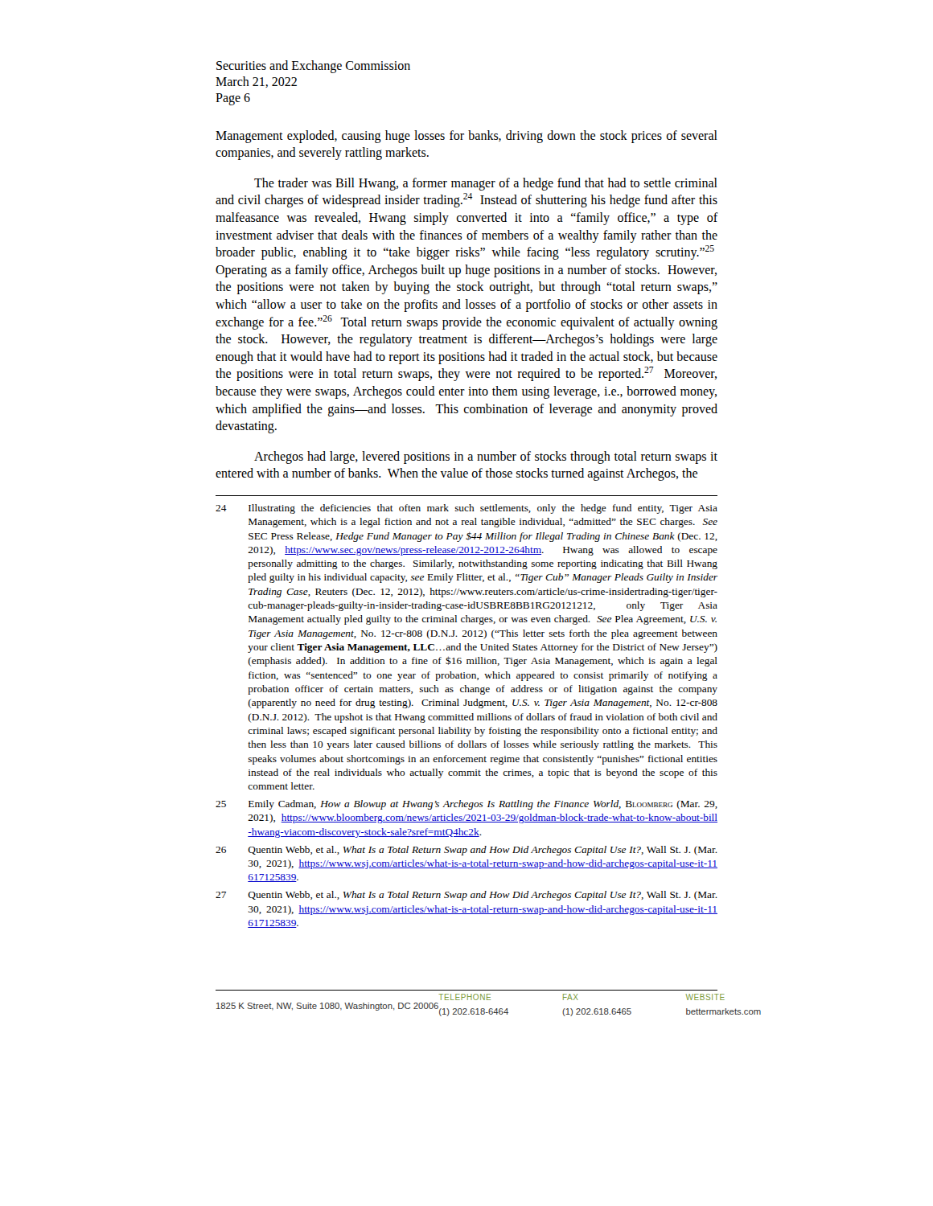Securities and Exchange Commission
March 21, 2022
Page 6
Management exploded, causing huge losses for banks, driving down the stock prices of several companies, and severely rattling markets.
The trader was Bill Hwang, a former manager of a hedge fund that had to settle criminal and civil charges of widespread insider trading.24 Instead of shuttering his hedge fund after this malfeasance was revealed, Hwang simply converted it into a “family office,” a type of investment adviser that deals with the finances of members of a wealthy family rather than the broader public, enabling it to “take bigger risks” while facing “less regulatory scrutiny.”25 Operating as a family office, Archegos built up huge positions in a number of stocks. However, the positions were not taken by buying the stock outright, but through “total return swaps,” which “allow a user to take on the profits and losses of a portfolio of stocks or other assets in exchange for a fee.”26 Total return swaps provide the economic equivalent of actually owning the stock. However, the regulatory treatment is different—Archegos’s holdings were large enough that it would have had to report its positions had it traded in the actual stock, but because the positions were in total return swaps, they were not required to be reported.27 Moreover, because they were swaps, Archegos could enter into them using leverage, i.e., borrowed money, which amplified the gains—and losses. This combination of leverage and anonymity proved devastating.
Archegos had large, levered positions in a number of stocks through total return swaps it entered with a number of banks. When the value of those stocks turned against Archegos, the
24
Illustrating the deficiencies that often mark such settlements, only the hedge fund entity, Tiger Asia Management, which is a legal fiction and not a real tangible individual, “admitted” the SEC charges. See SEC Press Release, Hedge Fund Manager to Pay $44 Million for Illegal Trading in Chinese Bank (Dec. 12, 2012), https://www.sec.gov/news/press-release/2012-2012-264htm. Hwang was allowed to escape personally admitting to the charges. Similarly, notwithstanding some reporting indicating that Bill Hwang pled guilty in his individual capacity, see Emily Flitter, et al., “Tiger Cub” Manager Pleads Guilty in Insider Trading Case, Reuters (Dec. 12, 2012), https://www.reuters.com/article/us-crime-insidertrading-tiger/tiger-cub-manager-pleads-guilty-in-insider-trading-case-idUSBRE8BB1RG20121212, only Tiger Asia Management actually pled guilty to the criminal charges, or was even charged. See Plea Agreement, U.S. v. Tiger Asia Management, No. 12-cr-808 (D.N.J. 2012) (“This letter sets forth the plea agreement between your client Tiger Asia Management, LLC…and the United States Attorney for the District of New Jersey”) (emphasis added). In addition to a fine of $16 million, Tiger Asia Management, which is again a legal fiction, was “sentenced” to one year of probation, which appeared to consist primarily of notifying a probation officer of certain matters, such as change of address or of litigation against the company (apparently no need for drug testing). Criminal Judgment, U.S. v. Tiger Asia Management, No. 12-cr-808 (D.N.J. 2012). The upshot is that Hwang committed millions of dollars of fraud in violation of both civil and criminal laws; escaped significant personal liability by foisting the responsibility onto a fictional entity; and then less than 10 years later caused billions of dollars of losses while seriously rattling the markets. This speaks volumes about shortcomings in an enforcement regime that consistently “punishes” fictional entities instead of the real individuals who actually commit the crimes, a topic that is beyond the scope of this comment letter.
25
Emily Cadman, How a Blowup at Hwang’s Archegos Is Rattling the Finance World, Bloomberg (Mar. 29, 2021), https://www.bloomberg.com/news/articles/2021-03-29/goldman-block-trade-what-to-know-about-bill-hwang-viacom-discovery-stock-sale?sref=mtQ4hc2k.
26
Quentin Webb, et al., What Is a Total Return Swap and How Did Archegos Capital Use It?, Wall St. J. (Mar. 30, 2021), https://www.wsj.com/articles/what-is-a-total-return-swap-and-how-did-archegos-capital-use-it-11617125839.
27
Quentin Webb, et al., What Is a Total Return Swap and How Did Archegos Capital Use It?, Wall St. J. (Mar. 30, 2021), https://www.wsj.com/articles/what-is-a-total-return-swap-and-how-did-archegos-capital-use-it-11617125839.
1825 K Street, NW, Suite 1080, Washington, DC 20006
Telephone
(1) 202.618-6464
Fax
(1) 202.618.6465
Website
bettermarkets.com